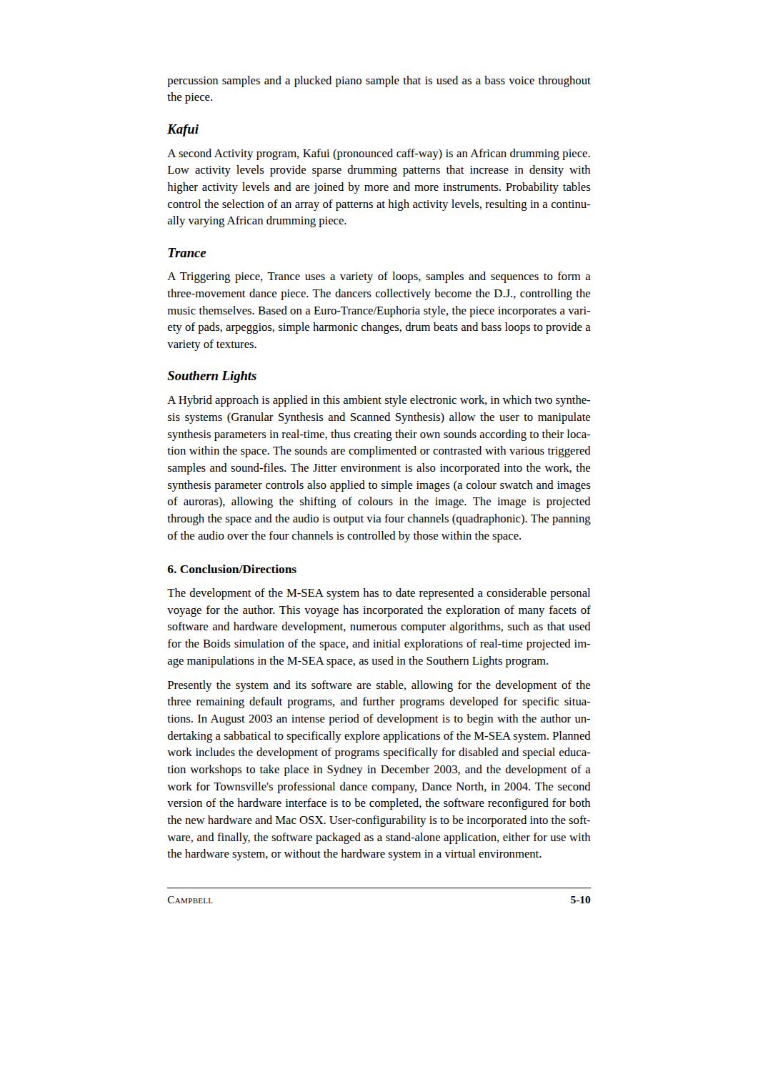percussion samples and a plucked piano sample that is used as a bass voice throughout the piece.
Kafui
A second Activity program, Kafui (pronounced caff-way) is an African drumming piece. Low activity levels provide sparse drumming patterns that increase in density with higher activity levels and are joined by more and more instruments. Probability tables control the selection of an array of patterns at high activity levels, resulting in a continually varying African drumming piece.
Trance
A Triggering piece, Trance uses a variety of loops, samples and sequences to form a three-movement dance piece. The dancers collectively become the D.J., controlling the music themselves. Based on a Euro-Trance/Euphoria style, the piece incorporates a variety of pads, arpeggios, simple harmonic changes, drum beats and bass loops to provide a variety of textures.
Southern Lights
A Hybrid approach is applied in this ambient style electronic work, in which two synthesis systems (Granular Synthesis and Scanned Synthesis) allow the user to manipulate synthesis parameters in real-time, thus creating their own sounds according to their location within the space. The sounds are complimented or contrasted with various triggered samples and sound-files. The Jitter environment is also incorporated into the work, the synthesis parameter controls also applied to simple images (a colour swatch and images of auroras), allowing the shifting of colours in the image. The image is projected through the space and the audio is output via four channels (quadraphonic). The panning of the audio over the four channels is controlled by those within the space.
6. Conclusion/Directions
The development of the M-SEA system has to date represented a considerable personal voyage for the author. This voyage has incorporated the exploration of many facets of software and hardware development, numerous computer algorithms, such as that used for the Boids simulation of the space, and initial explorations of real-time projected image manipulations in the M-SEA space, as used in the Southern Lights program.
Presently the system and its software are stable, allowing for the development of the three remaining default programs, and further programs developed for specific situations. In August 2003 an intense period of development is to begin with the author undertaking a sabbatical to specifically explore applications of the M-SEA system. Planned work includes the development of programs specifically for disabled and special education workshops to take place in Sydney in December 2003, and the development of a work for Townsville's professional dance company, Dance North, in 2004. The second version of the hardware interface is to be completed, the software reconfigured for both the new hardware and Mac OSX. User-configurability is to be incorporated into the software, and finally, the software packaged as a stand-alone application, either for use with the hardware system, or without the hardware system in a virtual environment.
Campbell 5-10